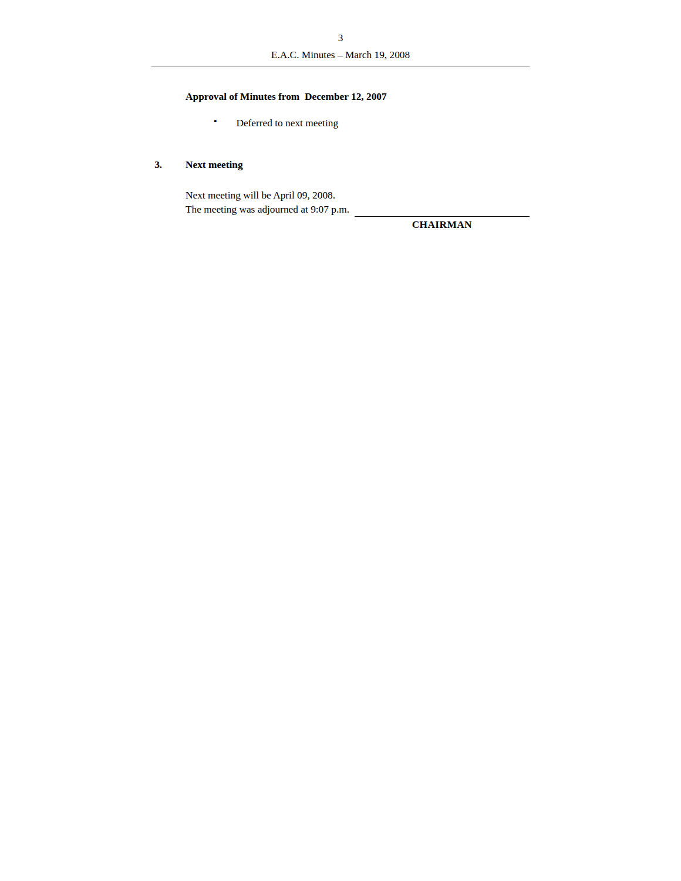3
E.A.C. Minutes – March 19, 2008
Approval of Minutes from December 12, 2007
Deferred to next meeting
3.
Next meeting
Next meeting will be April 09, 2008.
The meeting was adjourned at 9:07 p.m.
CHAIRMAN